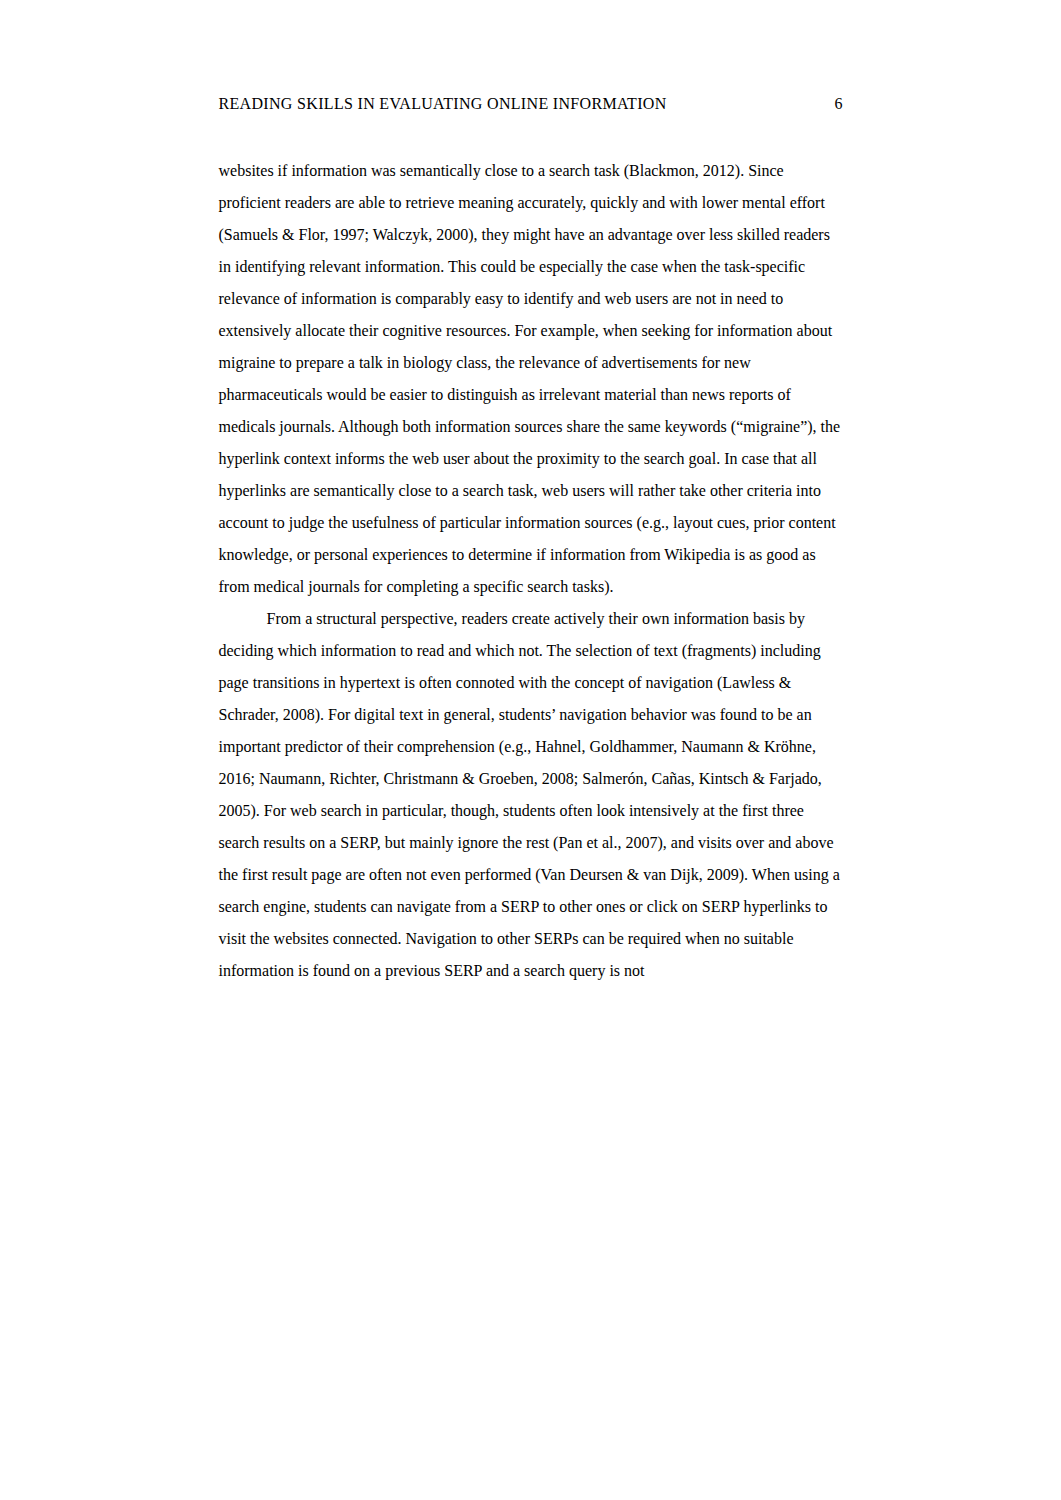Reading skills in evaluating online information 6
websites if information was semantically close to a search task (Blackmon, 2012). Since proficient readers are able to retrieve meaning accurately, quickly and with lower mental effort (Samuels & Flor, 1997; Walczyk, 2000), they might have an advantage over less skilled readers in identifying relevant information. This could be especially the case when the task-specific relevance of information is comparably easy to identify and web users are not in need to extensively allocate their cognitive resources. For example, when seeking for information about migraine to prepare a talk in biology class, the relevance of advertisements for new pharmaceuticals would be easier to distinguish as irrelevant material than news reports of medicals journals. Although both information sources share the same keywords (“migraine”), the hyperlink context informs the web user about the proximity to the search goal. In case that all hyperlinks are semantically close to a search task, web users will rather take other criteria into account to judge the usefulness of particular information sources (e.g., layout cues, prior content knowledge, or personal experiences to determine if information from Wikipedia is as good as from medical journals for completing a specific search tasks).
From a structural perspective, readers create actively their own information basis by deciding which information to read and which not. The selection of text (fragments) including page transitions in hypertext is often connoted with the concept of navigation (Lawless & Schrader, 2008). For digital text in general, students’ navigation behavior was found to be an important predictor of their comprehension (e.g., Hahnel, Goldhammer, Naumann & Kröhne, 2016; Naumann, Richter, Christmann & Groeben, 2008; Salmerón, Cañas, Kintsch & Farjado, 2005). For web search in particular, though, students often look intensively at the first three search results on a SERP, but mainly ignore the rest (Pan et al., 2007), and visits over and above the first result page are often not even performed (Van Deursen & van Dijk, 2009). When using a search engine, students can navigate from a SERP to other ones or click on SERP hyperlinks to visit the websites connected. Navigation to other SERPs can be required when no suitable information is found on a previous SERP and a search query is not